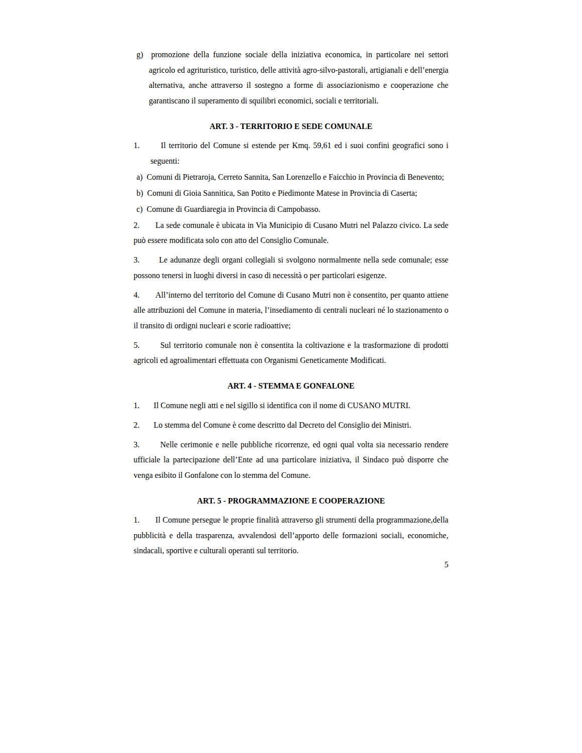g) promozione della funzione sociale della iniziativa economica, in particolare nei settori agricolo ed agrituristico, turistico, delle attività agro-silvo-pastorali, artigianali e dell’energia alternativa, anche attraverso il sostegno a forme di associazionismo e cooperazione che garantiscano il superamento di squilibri economici, sociali e territoriali.
ART. 3 - TERRITORIO E SEDE COMUNALE
1. Il territorio del Comune si estende per Kmq. 59,61 ed i suoi confini geografici sono i seguenti:
a) Comuni di Pietraroja, Cerreto Sannita, San Lorenzello e Faicchio in Provincia di Benevento;
b) Comuni di Gioia Sannitica, San Potito e Piedimonte Matese in Provincia di Caserta;
c) Comune di Guardiaregia in Provincia di Campobasso.
2. La sede comunale è ubicata in Via Municipio di Cusano Mutri nel Palazzo civico. La sede può essere modificata solo con atto del Consiglio Comunale.
3. Le adunanze degli organi collegiali si svolgono normalmente nella sede comunale; esse possono tenersi in luoghi diversi in caso di necessità o per particolari esigenze.
4. All’interno del territorio del Comune di Cusano Mutri non è consentito, per quanto attiene alle attribuzioni del Comune in materia, l’insediamento di centrali nucleari né lo stazionamento o il transito di ordigni nucleari e scorie radioattive;
5. Sul territorio comunale non è consentita la coltivazione e la trasformazione di prodotti agricoli ed agroalimentari effettuata con Organismi Geneticamente Modificati.
ART. 4 - STEMMA E GONFALONE
1. Il Comune negli atti e nel sigillo si identifica con il nome di CUSANO MUTRI.
2. Lo stemma del Comune è come descritto dal Decreto del Consiglio dei Ministri.
3. Nelle cerimonie e nelle pubbliche ricorrenze, ed ogni qual volta sia necessario rendere ufficiale la partecipazione dell’Ente ad una particolare iniziativa, il Sindaco può disporre che venga esibito il Gonfalone con lo stemma del Comune.
ART. 5 - PROGRAMMAZIONE E COOPERAZIONE
1. Il Comune persegue le proprie finalità attraverso gli strumenti della programmazione,della pubblicità e della trasparenza, avvalendosi dell’apporto delle formazioni sociali, economiche, sindacali, sportive e culturali operanti sul territorio.
5